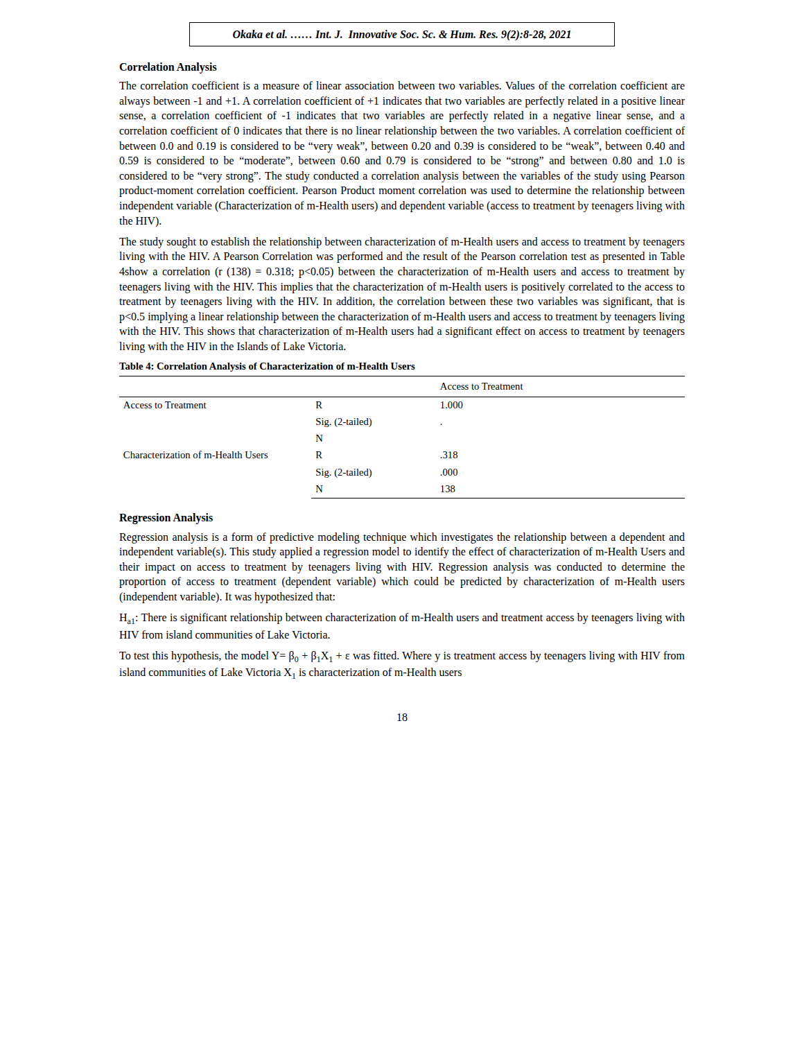Okaka et al. …… Int. J. Innovative Soc. Sc. & Hum. Res. 9(2):8-28, 2021
Correlation Analysis
The correlation coefficient is a measure of linear association between two variables. Values of the correlation coefficient are always between -1 and +1. A correlation coefficient of +1 indicates that two variables are perfectly related in a positive linear sense, a correlation coefficient of -1 indicates that two variables are perfectly related in a negative linear sense, and a correlation coefficient of 0 indicates that there is no linear relationship between the two variables. A correlation coefficient of between 0.0 and 0.19 is considered to be “very weak”, between 0.20 and 0.39 is considered to be “weak”, between 0.40 and 0.59 is considered to be “moderate”, between 0.60 and 0.79 is considered to be “strong” and between 0.80 and 1.0 is considered to be “very strong”. The study conducted a correlation analysis between the variables of the study using Pearson product-moment correlation coefficient. Pearson Product moment correlation was used to determine the relationship between independent variable (Characterization of m-Health users) and dependent variable (access to treatment by teenagers living with the HIV).
The study sought to establish the relationship between characterization of m-Health users and access to treatment by teenagers living with the HIV. A Pearson Correlation was performed and the result of the Pearson correlation test as presented in Table 4show a correlation (r (138) = 0.318; p<0.05) between the characterization of m-Health users and access to treatment by teenagers living with the HIV. This implies that the characterization of m-Health users is positively correlated to the access to treatment by teenagers living with the HIV. In addition, the correlation between these two variables was significant, that is p<0.5 implying a linear relationship between the characterization of m-Health users and access to treatment by teenagers living with the HIV. This shows that characterization of m-Health users had a significant effect on access to treatment by teenagers living with the HIV in the Islands of Lake Victoria.
Table 4: Correlation Analysis of Characterization of m-Health Users
| | | Access to Treatment |
| --- | --- | --- |
| Access to Treatment | R | 1.000 |
| Sig. (2-tailed) | . |
| N | |
| Characterization of m-Health Users | R | .318 |
| Sig. (2-tailed) | .000 |
| N | 138 |
Regression Analysis
Regression analysis is a form of predictive modeling technique which investigates the relationship between a dependent and independent variable(s). This study applied a regression model to identify the effect of characterization of m-Health Users and their impact on access to treatment by teenagers living with HIV. Regression analysis was conducted to determine the proportion of access to treatment (dependent variable) which could be predicted by characterization of m-Health users (independent variable). It was hypothesized that:
Ha1: There is significant relationship between characterization of m-Health users and treatment access by teenagers living with HIV from island communities of Lake Victoria.
To test this hypothesis, the model Y= β0 + β1X1 + ε was fitted. Where y is treatment access by teenagers living with HIV from island communities of Lake Victoria X1 is characterization of m-Health users
18